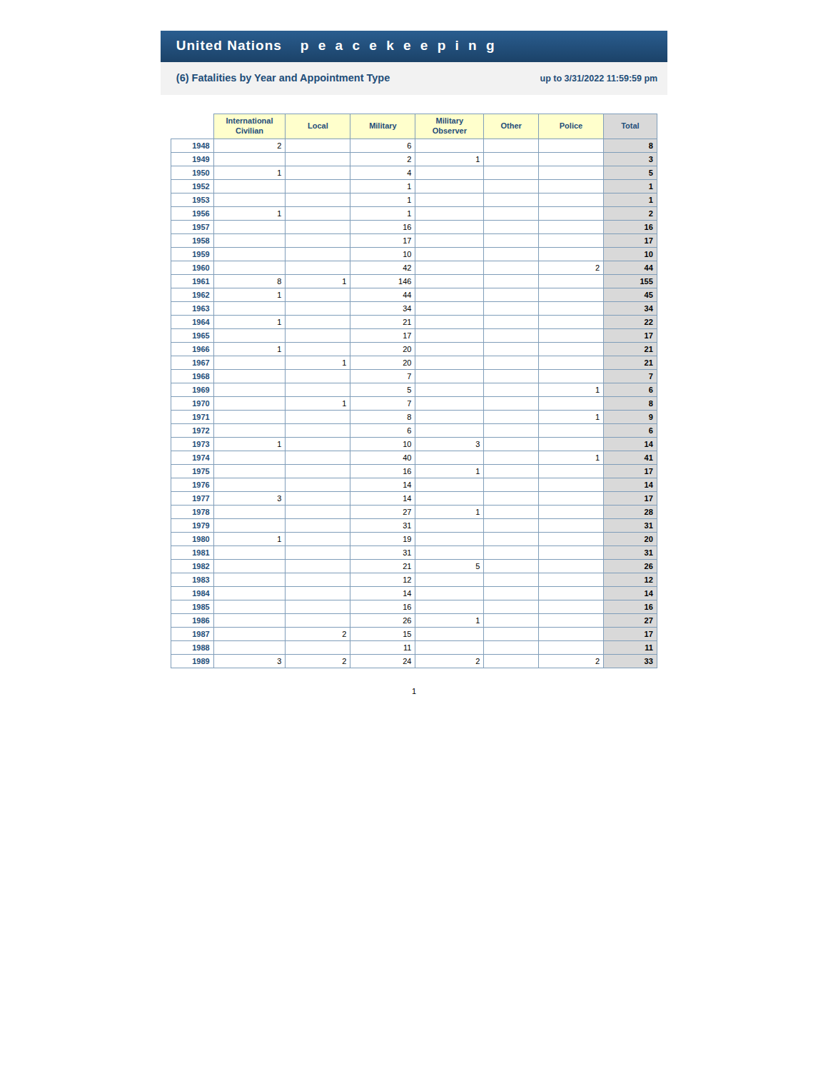United Nations p e a c e k e e p i n g
(6) Fatalities by Year and Appointment Type
up to 3/31/2022 11:59:59 pm
| | International Civilian | Local | Military | Military Observer | Other | Police | Total |
| --- | --- | --- | --- | --- | --- | --- | --- |
| 1948 | 2 | | 6 | | | | 8 |
| 1949 | | | 2 | 1 | | | 3 |
| 1950 | 1 | | 4 | | | | 5 |
| 1952 | | | 1 | | | | 1 |
| 1953 | | | 1 | | | | 1 |
| 1956 | 1 | | 1 | | | | 2 |
| 1957 | | | 16 | | | | 16 |
| 1958 | | | 17 | | | | 17 |
| 1959 | | | 10 | | | | 10 |
| 1960 | | | 42 | | | 2 | 44 |
| 1961 | 8 | 1 | 146 | | | | 155 |
| 1962 | 1 | | 44 | | | | 45 |
| 1963 | | | 34 | | | | 34 |
| 1964 | 1 | | 21 | | | | 22 |
| 1965 | | | 17 | | | | 17 |
| 1966 | 1 | | 20 | | | | 21 |
| 1967 | | 1 | 20 | | | | 21 |
| 1968 | | | 7 | | | | 7 |
| 1969 | | | 5 | | | 1 | 6 |
| 1970 | | 1 | 7 | | | | 8 |
| 1971 | | | 8 | | | 1 | 9 |
| 1972 | | | 6 | | | | 6 |
| 1973 | 1 | | 10 | 3 | | | 14 |
| 1974 | | | 40 | | | 1 | 41 |
| 1975 | | | 16 | 1 | | | 17 |
| 1976 | | | 14 | | | | 14 |
| 1977 | 3 | | 14 | | | | 17 |
| 1978 | | | 27 | 1 | | | 28 |
| 1979 | | | 31 | | | | 31 |
| 1980 | 1 | | 19 | | | | 20 |
| 1981 | | | 31 | | | | 31 |
| 1982 | | | 21 | 5 | | | 26 |
| 1983 | | | 12 | | | | 12 |
| 1984 | | | 14 | | | | 14 |
| 1985 | | | 16 | | | | 16 |
| 1986 | | | 26 | 1 | | | 27 |
| 1987 | | 2 | 15 | | | | 17 |
| 1988 | | | 11 | | | | 11 |
| 1989 | 3 | 2 | 24 | 2 | | 2 | 33 |
1